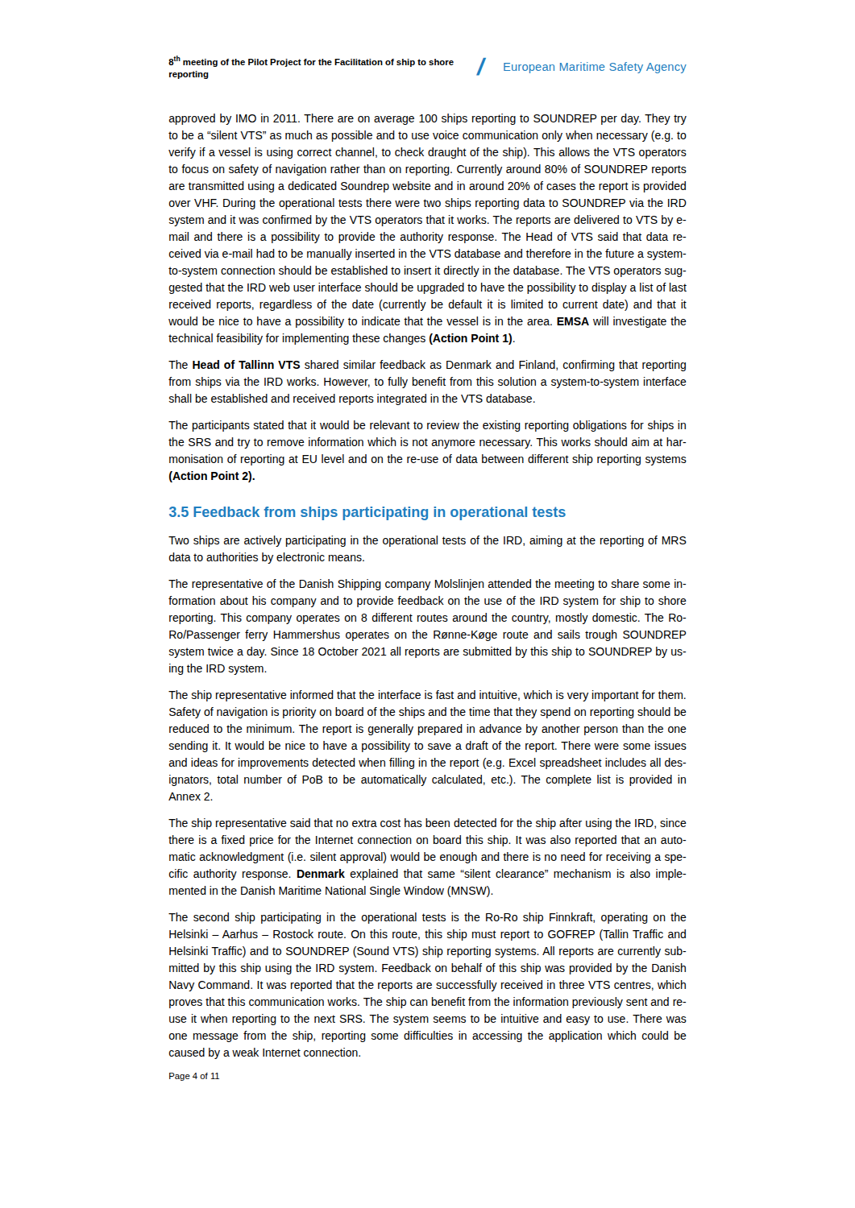8th meeting of the Pilot Project for the Facilitation of ship to shore reporting
/ European Maritime Safety Agency
approved by IMO in 2011. There are on average 100 ships reporting to SOUNDREP per day. They try to be a “silent VTS” as much as possible and to use voice communication only when necessary (e.g. to verify if a vessel is using correct channel, to check draught of the ship). This allows the VTS operators to focus on safety of navigation rather than on reporting. Currently around 80% of SOUNDREP reports are transmitted using a dedicated Soundrep website and in around 20% of cases the report is provided over VHF. During the operational tests there were two ships reporting data to SOUNDREP via the IRD system and it was confirmed by the VTS operators that it works. The reports are delivered to VTS by e-mail and there is a possibility to provide the authority response. The Head of VTS said that data received via e-mail had to be manually inserted in the VTS database and therefore in the future a system-to-system connection should be established to insert it directly in the database. The VTS operators suggested that the IRD web user interface should be upgraded to have the possibility to display a list of last received reports, regardless of the date (currently be default it is limited to current date) and that it would be nice to have a possibility to indicate that the vessel is in the area. EMSA will investigate the technical feasibility for implementing these changes (Action Point 1).
The Head of Tallinn VTS shared similar feedback as Denmark and Finland, confirming that reporting from ships via the IRD works. However, to fully benefit from this solution a system-to-system interface shall be established and received reports integrated in the VTS database.
The participants stated that it would be relevant to review the existing reporting obligations for ships in the SRS and try to remove information which is not anymore necessary. This works should aim at harmonisation of reporting at EU level and on the re-use of data between different ship reporting systems (Action Point 2).
3.5 Feedback from ships participating in operational tests
Two ships are actively participating in the operational tests of the IRD, aiming at the reporting of MRS data to authorities by electronic means.
The representative of the Danish Shipping company Molslinjen attended the meeting to share some information about his company and to provide feedback on the use of the IRD system for ship to shore reporting. This company operates on 8 different routes around the country, mostly domestic. The Ro-Ro/Passenger ferry Hammershus operates on the Rønne-Køge route and sails trough SOUNDREP system twice a day. Since 18 October 2021 all reports are submitted by this ship to SOUNDREP by using the IRD system.
The ship representative informed that the interface is fast and intuitive, which is very important for them. Safety of navigation is priority on board of the ships and the time that they spend on reporting should be reduced to the minimum. The report is generally prepared in advance by another person than the one sending it. It would be nice to have a possibility to save a draft of the report. There were some issues and ideas for improvements detected when filling in the report (e.g. Excel spreadsheet includes all designators, total number of PoB to be automatically calculated, etc.). The complete list is provided in Annex 2.
The ship representative said that no extra cost has been detected for the ship after using the IRD, since there is a fixed price for the Internet connection on board this ship. It was also reported that an automatic acknowledgment (i.e. silent approval) would be enough and there is no need for receiving a specific authority response. Denmark explained that same “silent clearance” mechanism is also implemented in the Danish Maritime National Single Window (MNSW).
The second ship participating in the operational tests is the Ro-Ro ship Finnkraft, operating on the Helsinki – Aarhus – Rostock route. On this route, this ship must report to GOFREP (Tallin Traffic and Helsinki Traffic) and to SOUNDREP (Sound VTS) ship reporting systems. All reports are currently submitted by this ship using the IRD system. Feedback on behalf of this ship was provided by the Danish Navy Command. It was reported that the reports are successfully received in three VTS centres, which proves that this communication works. The ship can benefit from the information previously sent and re-use it when reporting to the next SRS. The system seems to be intuitive and easy to use. There was one message from the ship, reporting some difficulties in accessing the application which could be caused by a weak Internet connection.
Page 4 of 11